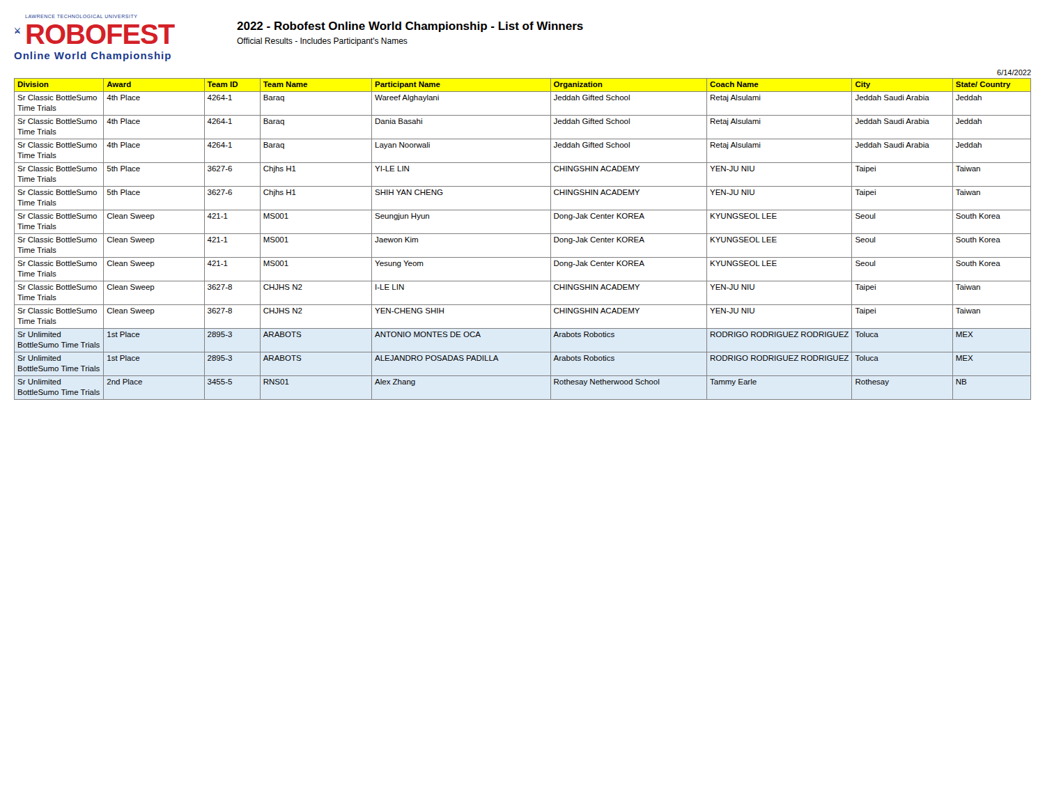⚔
LAWRENCE TECHNOLOGICAL UNIVERSITY
ROBOFEST
Online World Championship
2022 - Robofest Online World Championship - List of Winners
Official Results - Includes Participant's Names
6/14/2022
| Division | Award | Team ID | Team Name | Participant Name | Organization | Coach Name | City | State/ Country |
| --- | --- | --- | --- | --- | --- | --- | --- | --- |
| Sr Classic BottleSumo Time Trials | 4th Place | 4264-1 | Baraq | Wareef Alghaylani | Jeddah Gifted School | Retaj Alsulami | Jeddah Saudi Arabia | Jeddah |
| Sr Classic BottleSumo Time Trials | 4th Place | 4264-1 | Baraq | Dania Basahi | Jeddah Gifted School | Retaj Alsulami | Jeddah Saudi Arabia | Jeddah |
| Sr Classic BottleSumo Time Trials | 4th Place | 4264-1 | Baraq | Layan Noorwali | Jeddah Gifted School | Retaj Alsulami | Jeddah Saudi Arabia | Jeddah |
| Sr Classic BottleSumo Time Trials | 5th Place | 3627-6 | Chjhs H1 | YI-LE LIN | CHINGSHIN ACADEMY | YEN-JU NIU | Taipei | Taiwan |
| Sr Classic BottleSumo Time Trials | 5th Place | 3627-6 | Chjhs H1 | SHIH YAN CHENG | CHINGSHIN ACADEMY | YEN-JU NIU | Taipei | Taiwan |
| Sr Classic BottleSumo Time Trials | Clean Sweep | 421-1 | MS001 | Seungjun Hyun | Dong-Jak Center KOREA | KYUNGSEOL LEE | Seoul | South Korea |
| Sr Classic BottleSumo Time Trials | Clean Sweep | 421-1 | MS001 | Jaewon Kim | Dong-Jak Center KOREA | KYUNGSEOL LEE | Seoul | South Korea |
| Sr Classic BottleSumo Time Trials | Clean Sweep | 421-1 | MS001 | Yesung Yeom | Dong-Jak Center KOREA | KYUNGSEOL LEE | Seoul | South Korea |
| Sr Classic BottleSumo Time Trials | Clean Sweep | 3627-8 | CHJHS N2 | I-LE LIN | CHINGSHIN ACADEMY | YEN-JU NIU | Taipei | Taiwan |
| Sr Classic BottleSumo Time Trials | Clean Sweep | 3627-8 | CHJHS N2 | YEN-CHENG SHIH | CHINGSHIN ACADEMY | YEN-JU NIU | Taipei | Taiwan |
| Sr Unlimited BottleSumo Time Trials | 1st Place | 2895-3 | ARABOTS | ANTONIO MONTES DE OCA | Arabots Robotics | RODRIGO RODRIGUEZ RODRIGUEZ | Toluca | MEX |
| Sr Unlimited BottleSumo Time Trials | 1st Place | 2895-3 | ARABOTS | ALEJANDRO POSADAS PADILLA | Arabots Robotics | RODRIGO RODRIGUEZ RODRIGUEZ | Toluca | MEX |
| Sr Unlimited BottleSumo Time Trials | 2nd Place | 3455-5 | RNS01 | Alex Zhang | Rothesay Netherwood School | Tammy Earle | Rothesay | NB |